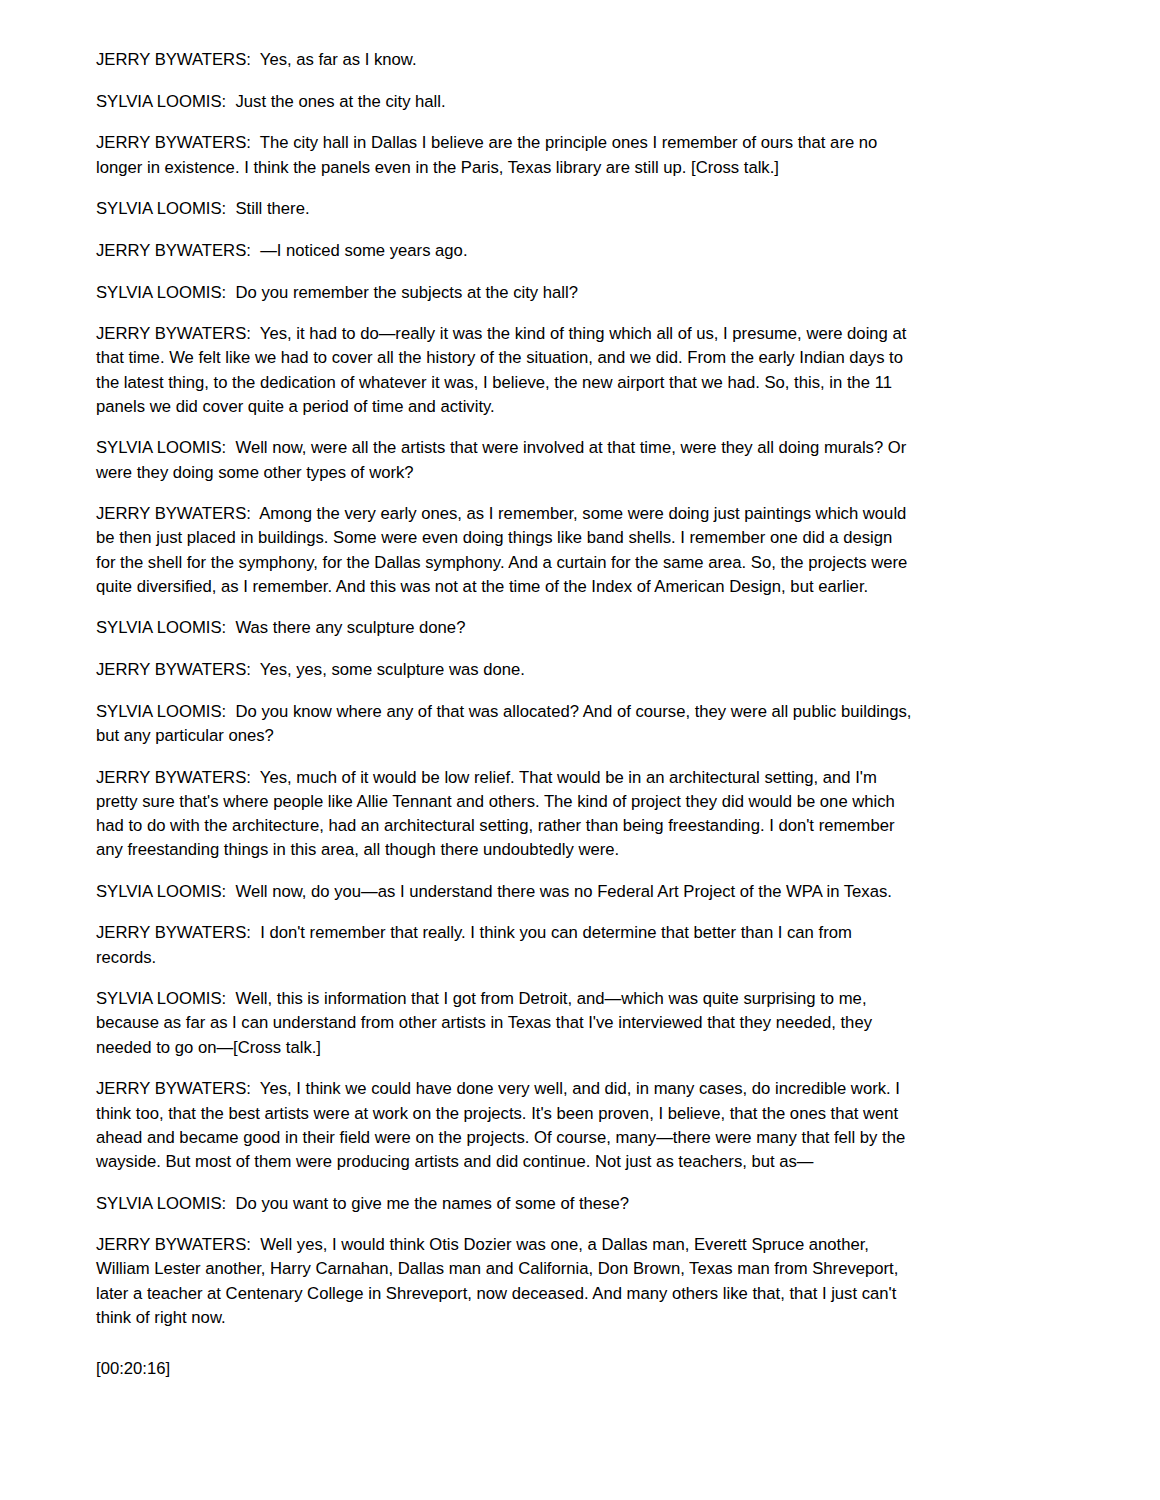JERRY BYWATERS: Yes, as far as I know.
SYLVIA LOOMIS: Just the ones at the city hall.
JERRY BYWATERS: The city hall in Dallas I believe are the principle ones I remember of ours that are no longer in existence. I think the panels even in the Paris, Texas library are still up. [Cross talk.]
SYLVIA LOOMIS: Still there.
JERRY BYWATERS: —I noticed some years ago.
SYLVIA LOOMIS: Do you remember the subjects at the city hall?
JERRY BYWATERS: Yes, it had to do—really it was the kind of thing which all of us, I presume, were doing at that time. We felt like we had to cover all the history of the situation, and we did. From the early Indian days to the latest thing, to the dedication of whatever it was, I believe, the new airport that we had. So, this, in the 11 panels we did cover quite a period of time and activity.
SYLVIA LOOMIS: Well now, were all the artists that were involved at that time, were they all doing murals? Or were they doing some other types of work?
JERRY BYWATERS: Among the very early ones, as I remember, some were doing just paintings which would be then just placed in buildings. Some were even doing things like band shells. I remember one did a design for the shell for the symphony, for the Dallas symphony. And a curtain for the same area. So, the projects were quite diversified, as I remember. And this was not at the time of the Index of American Design, but earlier.
SYLVIA LOOMIS: Was there any sculpture done?
JERRY BYWATERS: Yes, yes, some sculpture was done.
SYLVIA LOOMIS: Do you know where any of that was allocated? And of course, they were all public buildings, but any particular ones?
JERRY BYWATERS: Yes, much of it would be low relief. That would be in an architectural setting, and I'm pretty sure that's where people like Allie Tennant and others. The kind of project they did would be one which had to do with the architecture, had an architectural setting, rather than being freestanding. I don't remember any freestanding things in this area, all though there undoubtedly were.
SYLVIA LOOMIS: Well now, do you—as I understand there was no Federal Art Project of the WPA in Texas.
JERRY BYWATERS: I don't remember that really. I think you can determine that better than I can from records.
SYLVIA LOOMIS: Well, this is information that I got from Detroit, and—which was quite surprising to me, because as far as I can understand from other artists in Texas that I've interviewed that they needed, they needed to go on—[Cross talk.]
JERRY BYWATERS: Yes, I think we could have done very well, and did, in many cases, do incredible work. I think too, that the best artists were at work on the projects. It's been proven, I believe, that the ones that went ahead and became good in their field were on the projects. Of course, many—there were many that fell by the wayside. But most of them were producing artists and did continue. Not just as teachers, but as—
SYLVIA LOOMIS: Do you want to give me the names of some of these?
JERRY BYWATERS: Well yes, I would think Otis Dozier was one, a Dallas man, Everett Spruce another, William Lester another, Harry Carnahan, Dallas man and California, Don Brown, Texas man from Shreveport, later a teacher at Centenary College in Shreveport, now deceased. And many others like that, that I just can't think of right now.
[00:20:16]